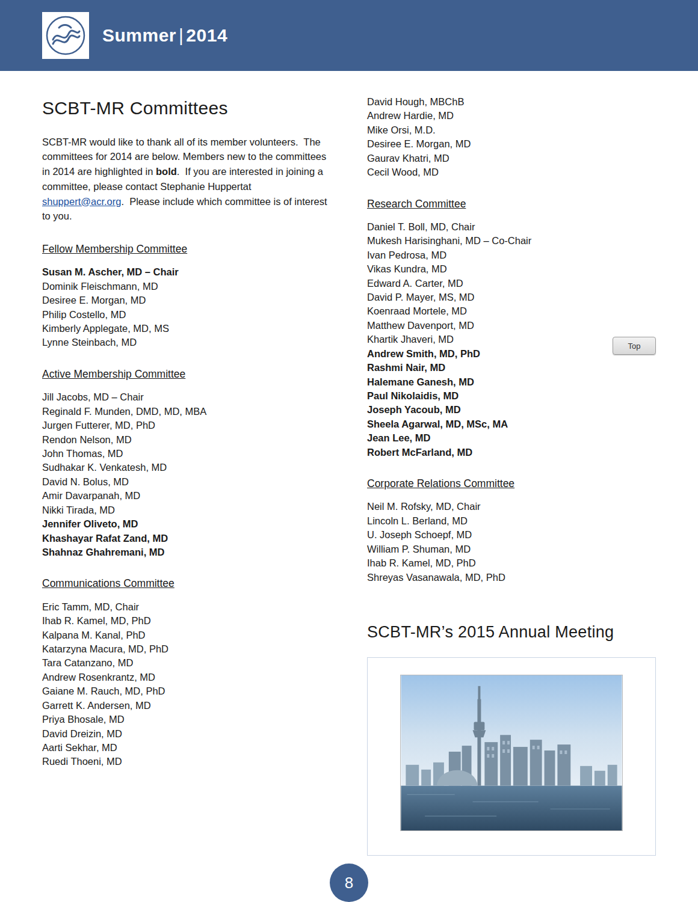Summer|2014
SCBT-MR Committees
SCBT-MR would like to thank all of its member volunteers. The committees for 2014 are below. Members new to the committees in 2014 are highlighted in bold. If you are interested in joining a committee, please contact Stephanie Huppertat shuppert@acr.org. Please include which committee is of interest to you.
Fellow Membership Committee
Susan M. Ascher, MD – Chair
Dominik Fleischmann, MD
Desiree E. Morgan, MD
Philip Costello, MD
Kimberly Applegate, MD, MS
Lynne Steinbach, MD
Active Membership Committee
Jill Jacobs, MD – Chair
Reginald F. Munden, DMD, MD, MBA
Jurgen Futterer, MD, PhD
Rendon Nelson, MD
John Thomas, MD
Sudhakar K. Venkatesh, MD
David N. Bolus, MD
Amir Davarpanah, MD
Nikki Tirada, MD
Jennifer Oliveto, MD
Khashayar Rafat Zand, MD
Shahnaz Ghahremani, MD
Communications Committee
Eric Tamm, MD, Chair
Ihab R. Kamel, MD, PhD
Kalpana M. Kanal, PhD
Katarzyna Macura, MD, PhD
Tara Catanzano, MD
Andrew Rosenkrantz, MD
Gaiane M. Rauch, MD, PhD
Garrett K. Andersen, MD
Priya Bhosale, MD
David Dreizin, MD
Aarti Sekhar, MD
Ruedi Thoeni, MD
David Hough, MBChB
Andrew Hardie, MD
Mike Orsi, M.D.
Desiree E. Morgan, MD
Gaurav Khatri, MD
Cecil Wood, MD
Research Committee
Daniel T. Boll, MD, Chair
Mukesh Harisinghani, MD – Co-Chair
Ivan Pedrosa, MD
Vikas Kundra, MD
Edward A. Carter, MD
David P. Mayer, MS, MD
Koenraad Mortele, MD
Matthew Davenport, MD
Khartik Jhaveri, MD
Andrew Smith, MD, PhD
Rashmi Nair, MD
Halemane Ganesh, MD
Paul Nikolaidis, MD
Joseph Yacoub, MD
Sheela Agarwal, MD, MSc, MA
Jean Lee, MD
Robert McFarland, MD
Corporate Relations Committee
Neil M. Rofsky, MD, Chair
Lincoln L. Berland, MD
U. Joseph Schoepf, MD
William P. Shuman, MD
Ihab R. Kamel, MD, PhD
Shreyas Vasanawala, MD, PhD
SCBT-MR’s 2015 Annual Meeting
Top
8